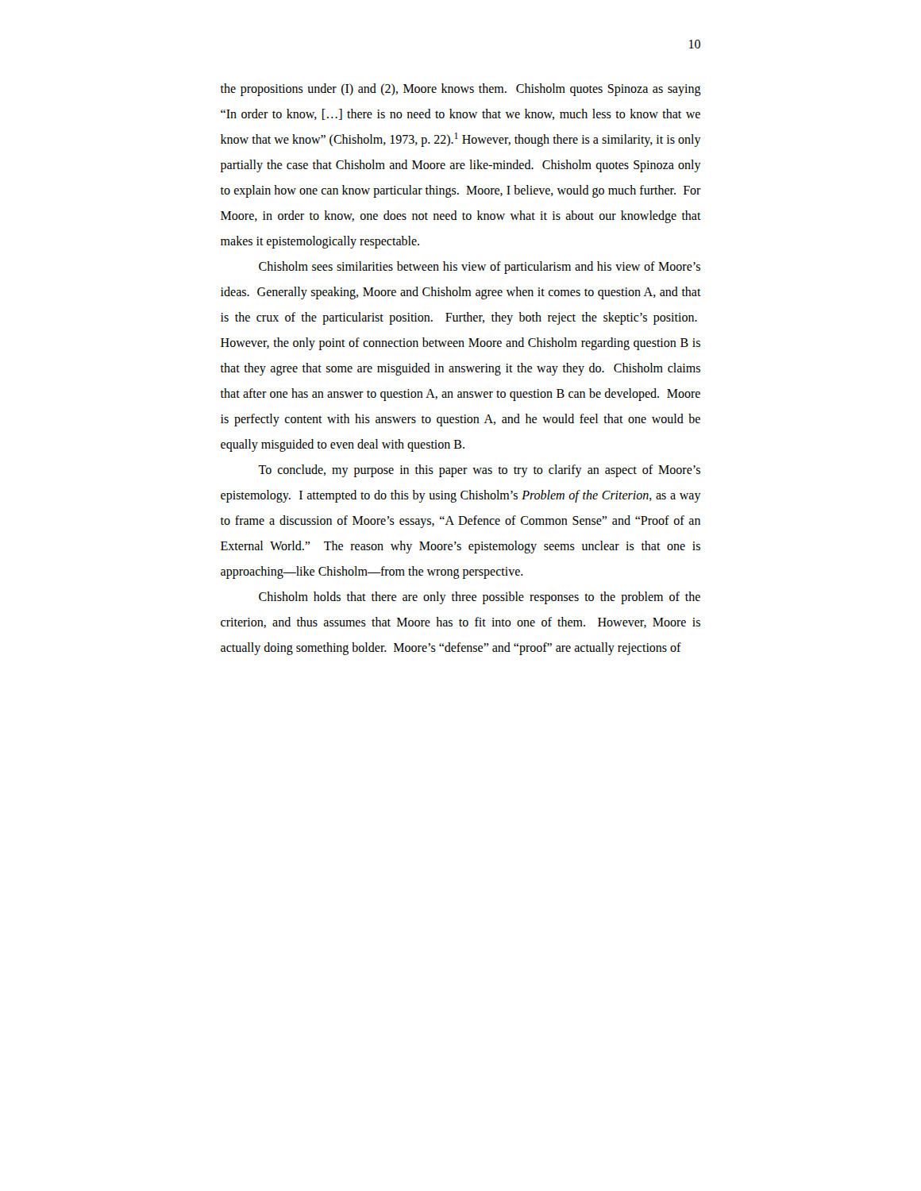10
the propositions under (I) and (2), Moore knows them. Chisholm quotes Spinoza as saying “In order to know, […] there is no need to know that we know, much less to know that we know that we know” (Chisholm, 1973, p. 22).1 However, though there is a similarity, it is only partially the case that Chisholm and Moore are like-minded. Chisholm quotes Spinoza only to explain how one can know particular things. Moore, I believe, would go much further. For Moore, in order to know, one does not need to know what it is about our knowledge that makes it epistemologically respectable.
Chisholm sees similarities between his view of particularism and his view of Moore’s ideas. Generally speaking, Moore and Chisholm agree when it comes to question A, and that is the crux of the particularist position. Further, they both reject the skeptic’s position. However, the only point of connection between Moore and Chisholm regarding question B is that they agree that some are misguided in answering it the way they do. Chisholm claims that after one has an answer to question A, an answer to question B can be developed. Moore is perfectly content with his answers to question A, and he would feel that one would be equally misguided to even deal with question B.
To conclude, my purpose in this paper was to try to clarify an aspect of Moore’s epistemology. I attempted to do this by using Chisholm’s Problem of the Criterion, as a way to frame a discussion of Moore’s essays, “A Defence of Common Sense” and “Proof of an External World.” The reason why Moore’s epistemology seems unclear is that one is approaching—like Chisholm—from the wrong perspective.
Chisholm holds that there are only three possible responses to the problem of the criterion, and thus assumes that Moore has to fit into one of them. However, Moore is actually doing something bolder. Moore’s “defense” and “proof” are actually rejections of